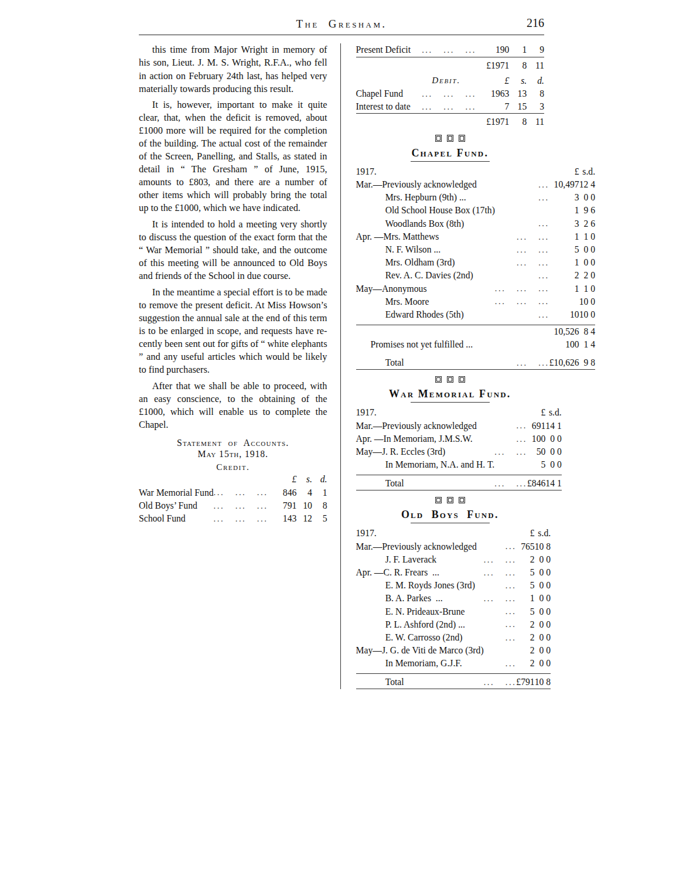The Gresham. 216
this time from Major Wright in memory of his son, Lieut. J. M. S. Wright, R.F.A., who fell in action on February 24th last, has helped very materially towards producing this result.
It is, however, important to make it quite clear, that, when the deficit is removed, about £1000 more will be required for the completion of the building. The actual cost of the remainder of the Screen, Panelling, and Stalls, as stated in detail in “ The Gresham ” of June, 1915, amounts to £803, and there are a number of other items which will probably bring the total up to the £1000, which we have indicated.
It is intended to hold a meeting very shortly to discuss the question of the exact form that the “ War Memorial ” should take, and the outcome of this meeting will be announced to Old Boys and friends of the School in due course.
In the meantime a special effort is to be made to remove the present deficit. At Miss Howson’s suggestion the annual sale at the end of this term is to be enlarged in scope, and requests have recently been sent out for gifts of “ white elephants ” and any useful articles which would be likely to find purchasers.
After that we shall be able to proceed, with an easy conscience, to the obtaining of the £1000, which will enable us to complete the Chapel.
Statement of Accounts. May 15th, 1918.
Credit.
| | | £ | s. | d. |
| War Memorial Fund | ... ... ... | 846 | 4 | 1 |
| Old Boys’ Fund | ... ... ... | 791 | 10 | 8 |
| School Fund | ... ... ... | 143 | 12 | 5 |
| Present Deficit | ... ... ... | 190 | 1 | 9 |
| | | £1971 | 8 | 11 |
| | Debit. | £ | s. | d. |
| Chapel Fund | ... ... ... | 1963 | 13 | 8 |
| Interest to date | ... ... ... | 7 | 15 | 3 |
| | | £1971 | 8 | 11 |
Chapel Fund.
| 1917. | | £ | s. | d. |
| Mar.—Previously acknowledged | ... | 10,497 | 12 | 4 |
| Mrs. Hepburn (9th) ... | ... | 3 | 0 | 0 |
| Old School House Box (17th) | | 1 | 9 | 6 |
| Woodlands Box (8th) | ... | 3 | 2 | 6 |
| Apr. —Mrs. Matthews | ... ... | 1 | 1 | 0 |
| N. F. Wilson ... | ... ... | 5 | 0 | 0 |
| Mrs. Oldham (3rd) | ... ... | 1 | 0 | 0 |
| Rev. A. C. Davies (2nd) | ... | 2 | 2 | 0 |
| May—Anonymous | ... ... ... | 1 | 1 | 0 |
| Mrs. Moore | ... ... ... | | 10 | 0 |
| Edward Rhodes (5th) | ... | 10 | 10 | 0 |
| | | 10,526 | 8 | 4 |
| Promises not yet fulfilled ... | | 100 | 1 | 4 |
| Total | ... ... | £10,626 | 9 | 8 |
War Memorial Fund.
| 1917. | | £ | s. | d. |
| Mar.—Previously acknowledged | ... | 691 | 14 | 1 |
| Apr. —In Memoriam, J.M.S.W. | ... | 100 | 0 | 0 |
| May—J. R. Eccles (3rd) | ... ... | 50 | 0 | 0 |
| In Memoriam, N.A. and H. T. | | 5 | 0 | 0 |
| Total | ... ... | £846 | 14 | 1 |
Old Boys Fund.
| 1917. | | £ | s. | d. |
| Mar.—Previously acknowledged | ... | 765 | 10 | 8 |
| J. F. Laverack | ... ... | 2 | 0 | 0 |
| Apr. —C. R. Frears ... | ... ... | 5 | 0 | 0 |
| E. M. Royds Jones (3rd) | ... | 5 | 0 | 0 |
| B. A. Parkes ... | ... ... | 1 | 0 | 0 |
| E. N. Prideaux-Brune | ... | 5 | 0 | 0 |
| P. L. Ashford (2nd) ... | ... | 2 | 0 | 0 |
| E. W. Carrosso (2nd) | ... | 2 | 0 | 0 |
| May—J. G. de Viti de Marco (3rd) | | 2 | 0 | 0 |
| In Memoriam, G.J.F. | ... | 2 | 0 | 0 |
| Total | ... ... | £791 | 10 | 8 |